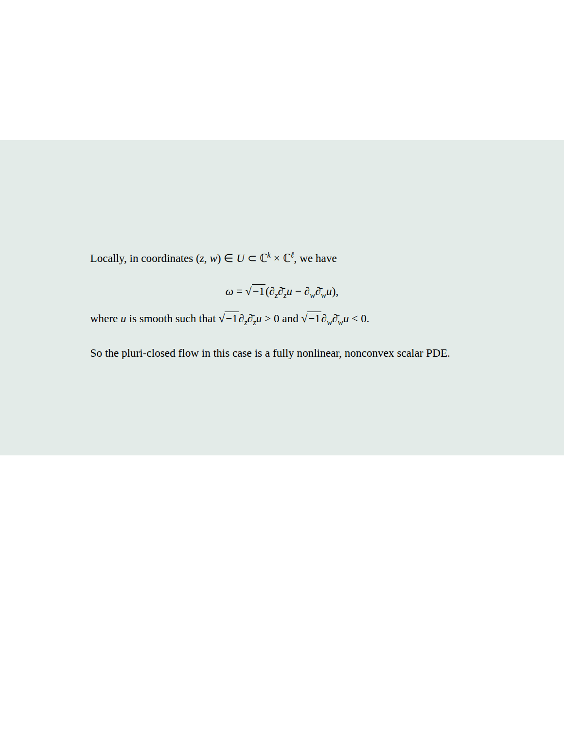Locally, in coordinates (z, w) ∈ U ⊂ ℂk × ℂℓ, we have
ω = √−1(∂z∂̄zu − ∂w∂̄wu),
where u is smooth such that √−1∂z∂̄zu > 0 and √−1∂w∂̄wu < 0.
So the pluri-closed flow in this case is a fully nonlinear, nonconvex scalar PDE.